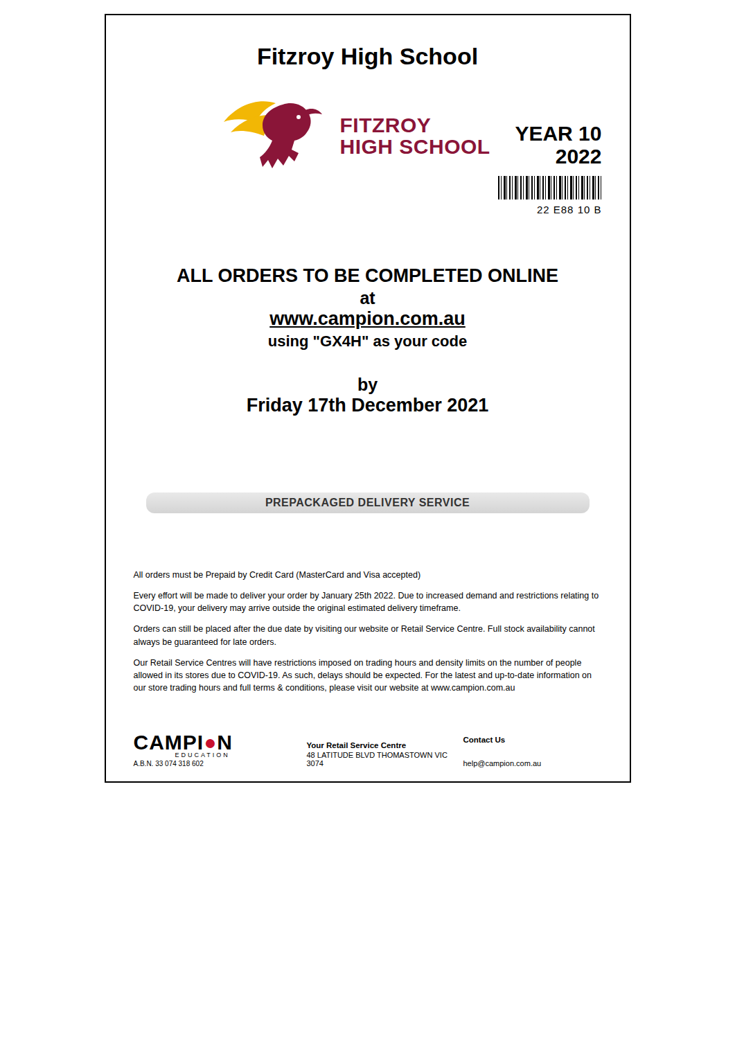Fitzroy High School
FITZROY
HIGH SCHOOL
YEAR 10
2022
22 E88 10 B
ALL ORDERS TO BE COMPLETED ONLINE
at
www.campion.com.au
using "GX4H" as your code
by
Friday 17th December 2021
PREPACKAGED DELIVERY SERVICE
All orders must be Prepaid by Credit Card (MasterCard and Visa accepted)
Every effort will be made to deliver your order by January 25th 2022. Due to increased demand and restrictions relating to COVID-19, your delivery may arrive outside the original estimated delivery timeframe.
Orders can still be placed after the due date by visiting our website or Retail Service Centre. Full stock availability cannot always be guaranteed for late orders.
Our Retail Service Centres will have restrictions imposed on trading hours and density limits on the number of people allowed in its stores due to COVID-19. As such, delays should be expected. For the latest and up-to-date information on our store trading hours and full terms & conditions, please visit our website at www.campion.com.au
CAMPI●N
EDUCATION
A.B.N. 33 074 318 602
Your Retail Service Centre
48 LATITUDE BLVD THOMASTOWN VIC 3074
Contact Us
help@campion.com.au